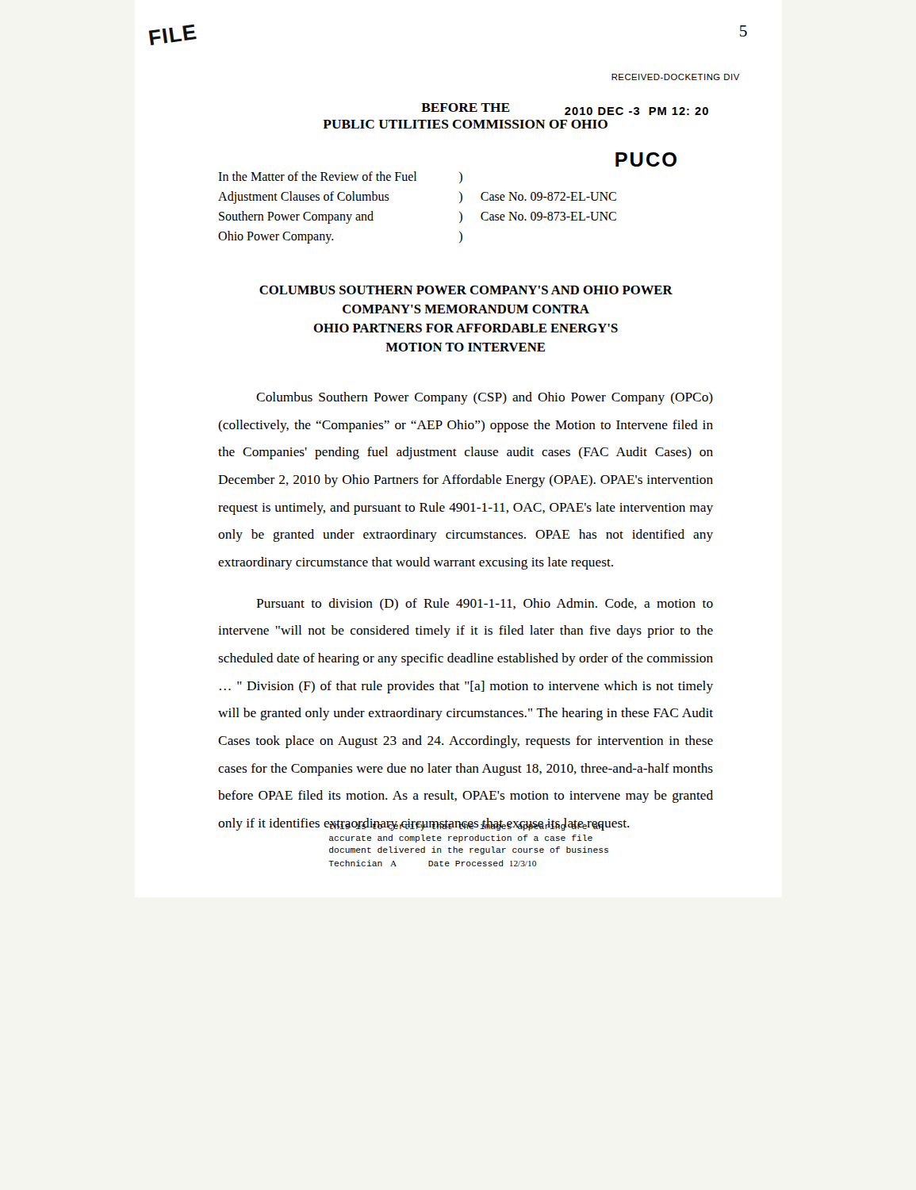FILE
5
RECEIVED-DOCKETING DIV
2010 DEC -3 PM 12: 20
PUCO
BEFORE THE
PUBLIC UTILITIES COMMISSION OF OHIO
| In the Matter of the Review of the Fuel | ) | |
| Adjustment Clauses of Columbus | ) | Case No. 09-872-EL-UNC |
| Southern Power Company and | ) | Case No. 09-873-EL-UNC |
| Ohio Power Company. | ) | |
COLUMBUS SOUTHERN POWER COMPANY'S AND OHIO POWER
COMPANY'S MEMORANDUM CONTRA
OHIO PARTNERS FOR AFFORDABLE ENERGY'S
MOTION TO INTERVENE
Columbus Southern Power Company (CSP) and Ohio Power Company (OPCo) (collectively, the “Companies” or “AEP Ohio”) oppose the Motion to Intervene filed in the Companies' pending fuel adjustment clause audit cases (FAC Audit Cases) on December 2, 2010 by Ohio Partners for Affordable Energy (OPAE). OPAE's intervention request is untimely, and pursuant to Rule 4901-1-11, OAC, OPAE's late intervention may only be granted under extraordinary circumstances. OPAE has not identified any extraordinary circumstance that would warrant excusing its late request.
Pursuant to division (D) of Rule 4901-1-11, Ohio Admin. Code, a motion to intervene "will not be considered timely if it is filed later than five days prior to the scheduled date of hearing or any specific deadline established by order of the commission … " Division (F) of that rule provides that "[a] motion to intervene which is not timely will be granted only under extraordinary circumstances." The hearing in these FAC Audit Cases took place on August 23 and 24. Accordingly, requests for intervention in these cases for the Companies were due no later than August 18, 2010, three-and-a-half months before OPAE filed its motion. As a result, OPAE's motion to intervene may be granted only if it identifies extraordinary circumstances that excuse its late request.
this is to certify that the images appearing are an accurate and complete reproduction of a case file document delivered in the regular course of business Technician A Date Processed 12/3/10